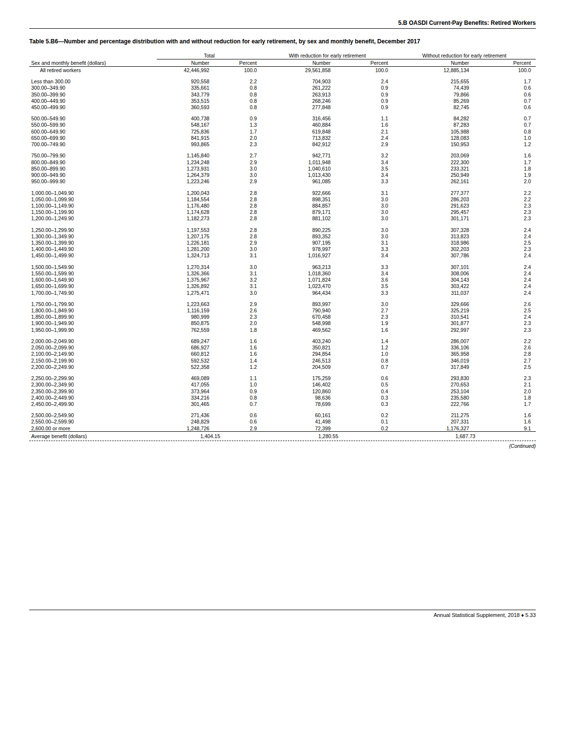5.B OASDI Current-Pay Benefits: Retired Workers
Table 5.B6—Number and percentage distribution with and without reduction for early retirement, by sex and monthly benefit, December 2017
| | Total | With reduction for early retirement | Without reduction for early retirement |
| --- | --- | --- | --- |
| Sex and monthly benefit (dollars) | Number | Percent | Number | Percent | Number | Percent |
| All retired workers | 42,446,992 | 100.0 | 29,561,858 | 100.0 | 12,885,134 | 100.0 |
| Less than 300.00 | 920,558 | 2.2 | 704,903 | 2.4 | 215,655 | 1.7 |
| 300.00–349.90 | 335,661 | 0.8 | 261,222 | 0.9 | 74,439 | 0.6 |
| 350.00–399.90 | 343,779 | 0.8 | 263,913 | 0.9 | 79,866 | 0.6 |
| 400.00–449.90 | 353,515 | 0.8 | 268,246 | 0.9 | 85,269 | 0.7 |
| 450.00–499.90 | 360,593 | 0.8 | 277,848 | 0.9 | 82,745 | 0.6 |
| 500.00–549.90 | 400,738 | 0.9 | 316,456 | 1.1 | 84,282 | 0.7 |
| 550.00–599.90 | 548,167 | 1.3 | 460,884 | 1.6 | 87,283 | 0.7 |
| 600.00–649.90 | 725,836 | 1.7 | 619,848 | 2.1 | 105,988 | 0.8 |
| 650.00–699.90 | 841,915 | 2.0 | 713,832 | 2.4 | 128,083 | 1.0 |
| 700.00–749.90 | 993,865 | 2.3 | 842,912 | 2.9 | 150,953 | 1.2 |
| 750.00–799.90 | 1,145,840 | 2.7 | 942,771 | 3.2 | 203,069 | 1.6 |
| 800.00–849.90 | 1,234,248 | 2.9 | 1,011,948 | 3.4 | 222,300 | 1.7 |
| 850.00–899.90 | 1,273,931 | 3.0 | 1,040,610 | 3.5 | 233,321 | 1.8 |
| 900.00–949.90 | 1,264,379 | 3.0 | 1,013,430 | 3.4 | 250,949 | 1.9 |
| 950.00–999.90 | 1,223,246 | 2.9 | 961,085 | 3.3 | 262,161 | 2.0 |
| 1,000.00–1,049.90 | 1,200,043 | 2.8 | 922,666 | 3.1 | 277,377 | 2.2 |
| 1,050.00–1,099.90 | 1,184,554 | 2.8 | 898,351 | 3.0 | 286,203 | 2.2 |
| 1,100.00–1,149.90 | 1,176,480 | 2.8 | 884,857 | 3.0 | 291,623 | 2.3 |
| 1,150.00–1,199.90 | 1,174,628 | 2.8 | 879,171 | 3.0 | 295,457 | 2.3 |
| 1,200.00–1,249.90 | 1,182,273 | 2.8 | 881,102 | 3.0 | 301,171 | 2.3 |
| 1,250.00–1,299.90 | 1,197,553 | 2.8 | 890,225 | 3.0 | 307,328 | 2.4 |
| 1,300.00–1,349.90 | 1,207,175 | 2.8 | 893,352 | 3.0 | 313,823 | 2.4 |
| 1,350.00–1,399.90 | 1,226,181 | 2.9 | 907,195 | 3.1 | 318,986 | 2.5 |
| 1,400.00–1,449.90 | 1,281,200 | 3.0 | 978,997 | 3.3 | 302,203 | 2.3 |
| 1,450.00–1,499.90 | 1,324,713 | 3.1 | 1,016,927 | 3.4 | 307,786 | 2.4 |
| 1,500.00–1,549.90 | 1,270,314 | 3.0 | 963,213 | 3.3 | 307,101 | 2.4 |
| 1,550.00–1,599.90 | 1,326,366 | 3.1 | 1,018,360 | 3.4 | 308,006 | 2.4 |
| 1,600.00–1,649.90 | 1,375,967 | 3.2 | 1,071,824 | 3.6 | 304,143 | 2.4 |
| 1,650.00–1,699.90 | 1,326,892 | 3.1 | 1,023,470 | 3.5 | 303,422 | 2.4 |
| 1,700.00–1,749.90 | 1,275,471 | 3.0 | 964,434 | 3.3 | 311,037 | 2.4 |
| 1,750.00–1,799.90 | 1,223,663 | 2.9 | 893,997 | 3.0 | 329,666 | 2.6 |
| 1,800.00–1,849.90 | 1,116,159 | 2.6 | 790,940 | 2.7 | 325,219 | 2.5 |
| 1,850.00–1,899.90 | 980,999 | 2.3 | 670,458 | 2.3 | 310,541 | 2.4 |
| 1,900.00–1,949.90 | 850,875 | 2.0 | 548,998 | 1.9 | 301,877 | 2.3 |
| 1,950.00–1,999.90 | 762,559 | 1.8 | 469,562 | 1.6 | 292,997 | 2.3 |
| 2,000.00–2,049.90 | 689,247 | 1.6 | 403,240 | 1.4 | 286,007 | 2.2 |
| 2,050.00–2,099.90 | 686,927 | 1.6 | 350,821 | 1.2 | 336,106 | 2.6 |
| 2,100.00–2,149.90 | 660,812 | 1.6 | 294,854 | 1.0 | 365,958 | 2.8 |
| 2,150.00–2,199.90 | 592,532 | 1.4 | 246,513 | 0.8 | 346,019 | 2.7 |
| 2,200.00–2,249.90 | 522,358 | 1.2 | 204,509 | 0.7 | 317,849 | 2.5 |
| 2,250.00–2,299.90 | 469,089 | 1.1 | 175,259 | 0.6 | 293,830 | 2.3 |
| 2,300.00–2,349.90 | 417,055 | 1.0 | 146,402 | 0.5 | 270,653 | 2.1 |
| 2,350.00–2,399.90 | 373,964 | 0.9 | 120,860 | 0.4 | 253,104 | 2.0 |
| 2,400.00–2,449.90 | 334,216 | 0.8 | 98,636 | 0.3 | 235,580 | 1.8 |
| 2,450.00–2,499.90 | 301,465 | 0.7 | 78,699 | 0.3 | 222,766 | 1.7 |
| 2,500.00–2,549.90 | 271,436 | 0.6 | 60,161 | 0.2 | 211,275 | 1.6 |
| 2,550.00–2,599.90 | 248,829 | 0.6 | 41,498 | 0.1 | 207,331 | 1.6 |
| 2,600.00 or more | 1,248,726 | 2.9 | 72,399 | 0.2 | 1,176,327 | 9.1 |
| Average benefit (dollars) | 1,404.15 | 1,280.55 | 1,687.73 |
(Continued)
Annual Statistical Supplement, 2018 ♦ 5.33